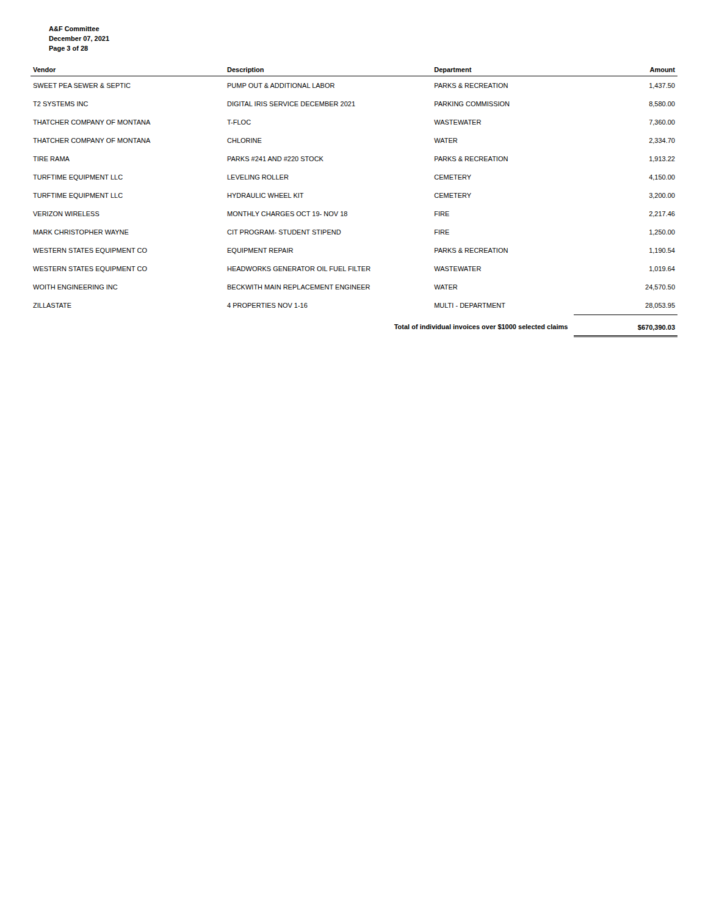A&F Committee
December 07, 2021
Page 3 of 28
| Vendor | Description | Department | Amount |
| --- | --- | --- | --- |
| SWEET PEA SEWER & SEPTIC | PUMP OUT & ADDITIONAL LABOR | PARKS & RECREATION | 1,437.50 |
| T2 SYSTEMS INC | DIGITAL IRIS SERVICE DECEMBER 2021 | PARKING COMMISSION | 8,580.00 |
| THATCHER COMPANY OF MONTANA | T-FLOC | WASTEWATER | 7,360.00 |
| THATCHER COMPANY OF MONTANA | CHLORINE | WATER | 2,334.70 |
| TIRE RAMA | PARKS #241 AND #220 STOCK | PARKS & RECREATION | 1,913.22 |
| TURFTIME EQUIPMENT LLC | LEVELING ROLLER | CEMETERY | 4,150.00 |
| TURFTIME EQUIPMENT LLC | HYDRAULIC WHEEL KIT | CEMETERY | 3,200.00 |
| VERIZON WIRELESS | MONTHLY CHARGES OCT 19- NOV 18 | FIRE | 2,217.46 |
| MARK CHRISTOPHER WAYNE | CIT PROGRAM- STUDENT STIPEND | FIRE | 1,250.00 |
| WESTERN STATES EQUIPMENT CO | EQUIPMENT REPAIR | PARKS & RECREATION | 1,190.54 |
| WESTERN STATES EQUIPMENT CO | HEADWORKS GENERATOR OIL FUEL FILTER | WASTEWATER | 1,019.64 |
| WOITH ENGINEERING INC | BECKWITH MAIN REPLACEMENT ENGINEER | WATER | 24,570.50 |
| ZILLASTATE | 4 PROPERTIES NOV 1-16 | MULTI - DEPARTMENT | 28,053.95 |
| | Total of individual invoices over $1000 selected claims | $670,390.03 |